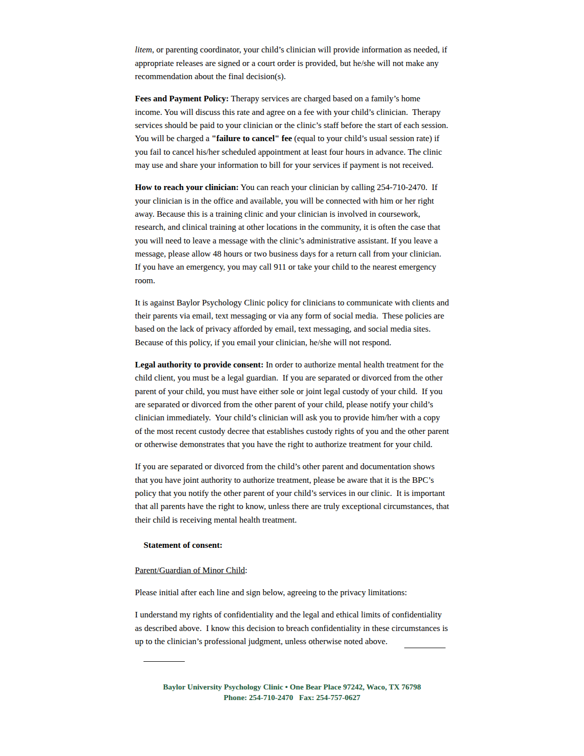litem, or parenting coordinator, your child’s clinician will provide information as needed, if appropriate releases are signed or a court order is provided, but he/she will not make any recommendation about the final decision(s).
Fees and Payment Policy: Therapy services are charged based on a family’s home income. You will discuss this rate and agree on a fee with your child’s clinician. Therapy services should be paid to your clinician or the clinic’s staff before the start of each session. You will be charged a "failure to cancel" fee (equal to your child’s usual session rate) if you fail to cancel his/her scheduled appointment at least four hours in advance. The clinic may use and share your information to bill for your services if payment is not received.
How to reach your clinician: You can reach your clinician by calling 254-710-2470. If your clinician is in the office and available, you will be connected with him or her right away. Because this is a training clinic and your clinician is involved in coursework, research, and clinical training at other locations in the community, it is often the case that you will need to leave a message with the clinic’s administrative assistant. If you leave a message, please allow 48 hours or two business days for a return call from your clinician. If you have an emergency, you may call 911 or take your child to the nearest emergency room.
It is against Baylor Psychology Clinic policy for clinicians to communicate with clients and their parents via email, text messaging or via any form of social media. These policies are based on the lack of privacy afforded by email, text messaging, and social media sites. Because of this policy, if you email your clinician, he/she will not respond.
Legal authority to provide consent: In order to authorize mental health treatment for the child client, you must be a legal guardian. If you are separated or divorced from the other parent of your child, you must have either sole or joint legal custody of your child. If you are separated or divorced from the other parent of your child, please notify your child’s clinician immediately. Your child’s clinician will ask you to provide him/her with a copy of the most recent custody decree that establishes custody rights of you and the other parent or otherwise demonstrates that you have the right to authorize treatment for your child.
If you are separated or divorced from the child’s other parent and documentation shows that you have joint authority to authorize treatment, please be aware that it is the BPC’s policy that you notify the other parent of your child’s services in our clinic. It is important that all parents have the right to know, unless there are truly exceptional circumstances, that their child is receiving mental health treatment.
Statement of consent:
Parent/Guardian of Minor Child:
Please initial after each line and sign below, agreeing to the privacy limitations:
I understand my rights of confidentiality and the legal and ethical limits of confidentiality as described above. I know this decision to breach confidentiality in these circumstances is up to the clinician’s professional judgment, unless otherwise noted above.
Baylor University Psychology Clinic • One Bear Place 97242, Waco, TX 76798
Phone: 254-710-2470 Fax: 254-757-0627